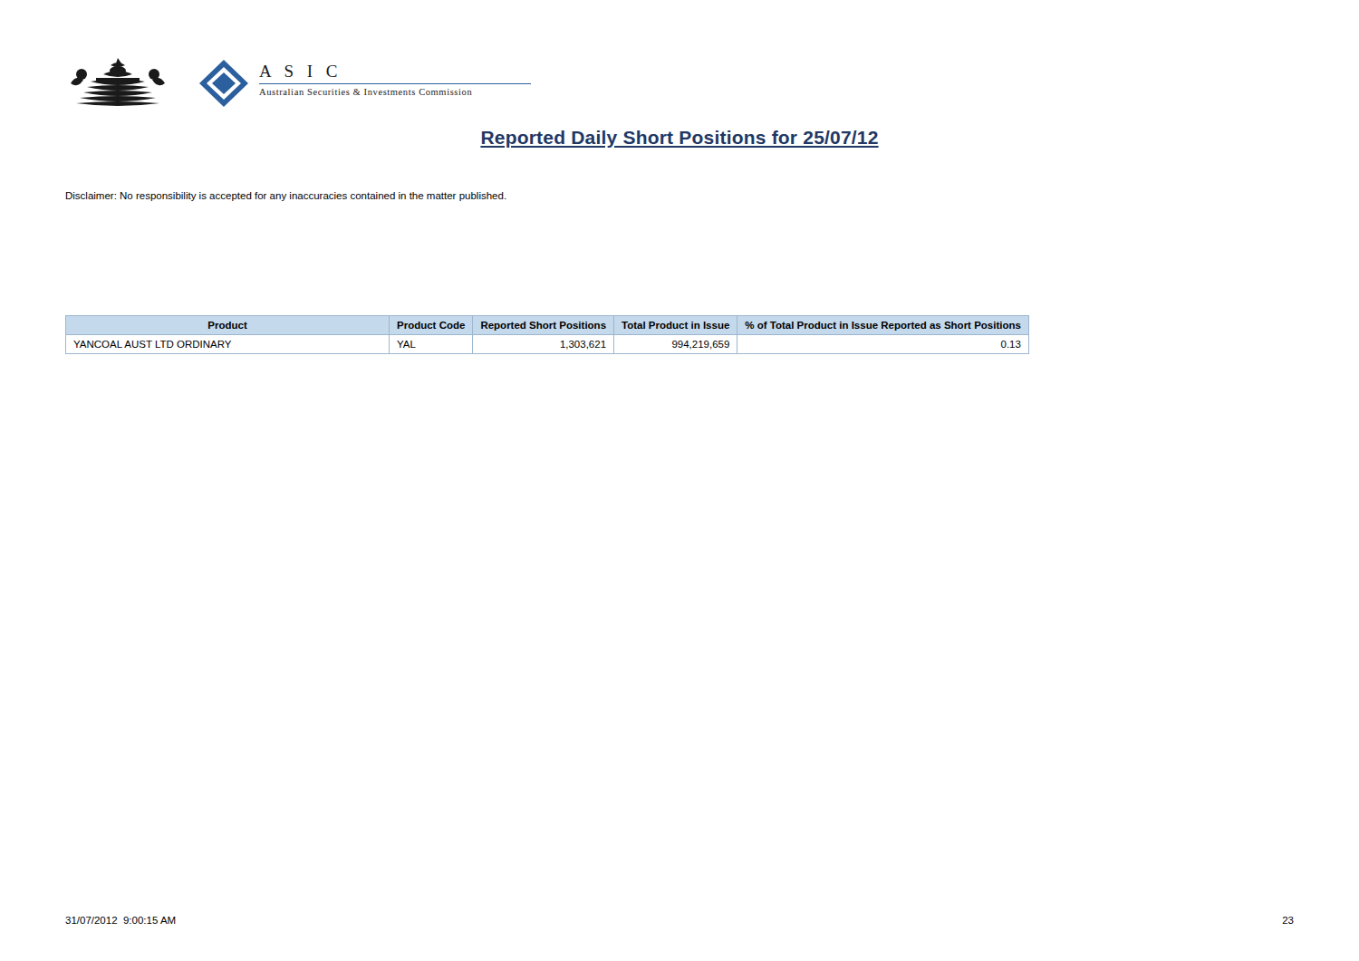A S I C
Australian Securities & Investments Commission
Reported Daily Short Positions for 25/07/12
Disclaimer: No responsibility is accepted for any inaccuracies contained in the matter published.
| Product | Product Code | Reported Short Positions | Total Product in Issue | % of Total Product in Issue Reported as Short Positions |
| --- | --- | --- | --- | --- |
| YANCOAL AUST LTD ORDINARY | YAL | 1,303,621 | 994,219,659 | 0.13 |
31/07/2012 9:00:15 AM
23